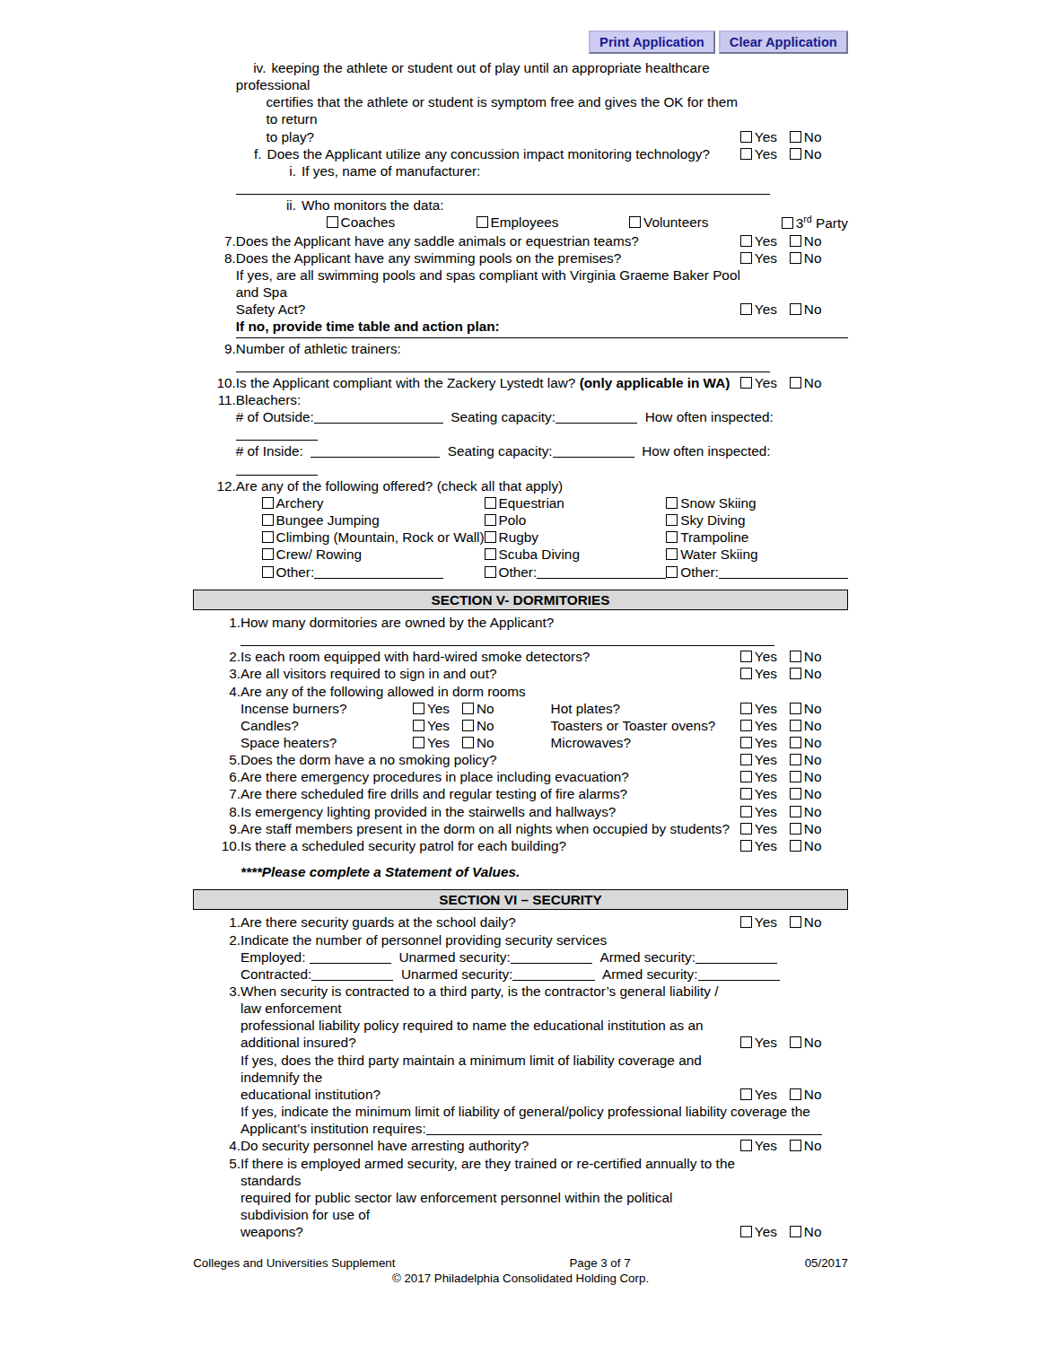Print Application Clear Application
| | iv. keeping the athlete or student out of play until an appropriate healthcare professional certifies that the athlete or student is symptom free and gives the OK for them to return to play? | Yes No |
| | f. Does the Applicant utilize any concussion impact monitoring technology? | Yes No |
| | i. If yes, name of manufacturer: ii. Who monitors the data: / Coaches / Employees / Volunteers / 3 rd Party / |
| 7. | Does the Applicant have any saddle animals or equestrian teams? | Yes No |
| 8. | Does the Applicant have any swimming pools on the premises? | Yes No |
| | If yes, are all swimming pools and spas compliant with Virginia Graeme Baker Pool and Spa Safety Act? | Yes No |
| | If no, provide time table and action plan: |
| 9. | Number of athletic trainers: |
| 10. | Is the Applicant compliant with the Zackery Lystedt law? (only applicable in WA) | Yes No |
| 11. | Bleachers: # of Outside: Seating capacity: How often inspected: # of Inside: Seating capacity: How often inspected: |
| 12. | Are any of the following offered? (check all that apply) / Archery / Equestrian / Snow Skiing / / Bungee Jumping / Polo / Sky Diving / / Climbing (Mountain, Rock or Wall) / Rugby / Trampoline / / Crew/ Rowing / Scuba Diving / Water Skiing / / Other: / Other: / Other: / |
SECTION V- DORMITORIES
| 1. | How many dormitories are owned by the Applicant? |
| 2. | Is each room equipped with hard-wired smoke detectors? | Yes No |
| 3. | Are all visitors required to sign in and out? | Yes No |
| 4. | Are any of the following allowed in dorm rooms |
| | / Incense burners? / Yes No / Hot plates? / / Candles? / Yes No / Toasters or Toaster ovens? / / Space heaters? / Yes No / Microwaves? / | Yes No Yes No Yes No |
| 5. | Does the dorm have a no smoking policy? | Yes No |
| 6. | Are there emergency procedures in place including evacuation? | Yes No |
| 7. | Are there scheduled fire drills and regular testing of fire alarms? | Yes No |
| 8. | Is emergency lighting provided in the stairwells and hallways? | Yes No |
| 9. | Are staff members present in the dorm on all nights when occupied by students? | Yes No |
| 10. | Is there a scheduled security patrol for each building? | Yes No |
****Please complete a Statement of Values.
SECTION VI – SECURITY
| 1. | Are there security guards at the school daily? | Yes No |
| 2. | Indicate the number of personnel providing security services Employed: Unarmed security: Armed security: Contracted: Unarmed security: Armed security: |
| 3. | When security is contracted to a third party, is the contractor’s general liability / law enforcement professional liability policy required to name the educational institution as an additional insured? | Yes No |
| | If yes, does the third party maintain a minimum limit of liability coverage and indemnify the educational institution? | Yes No |
| | If yes, indicate the minimum limit of liability of general/policy professional liability coverage the Applicant’s institution requires: |
| 4. | Do security personnel have arresting authority? | Yes No |
| 5. | If there is employed armed security, are they trained or re-certified annually to the standards required for public sector law enforcement personnel within the political subdivision for use of weapons? | Yes No |
Colleges and Universities Supplement
05/2017
Page 3 of 7
© 2017 Philadelphia Consolidated Holding Corp.